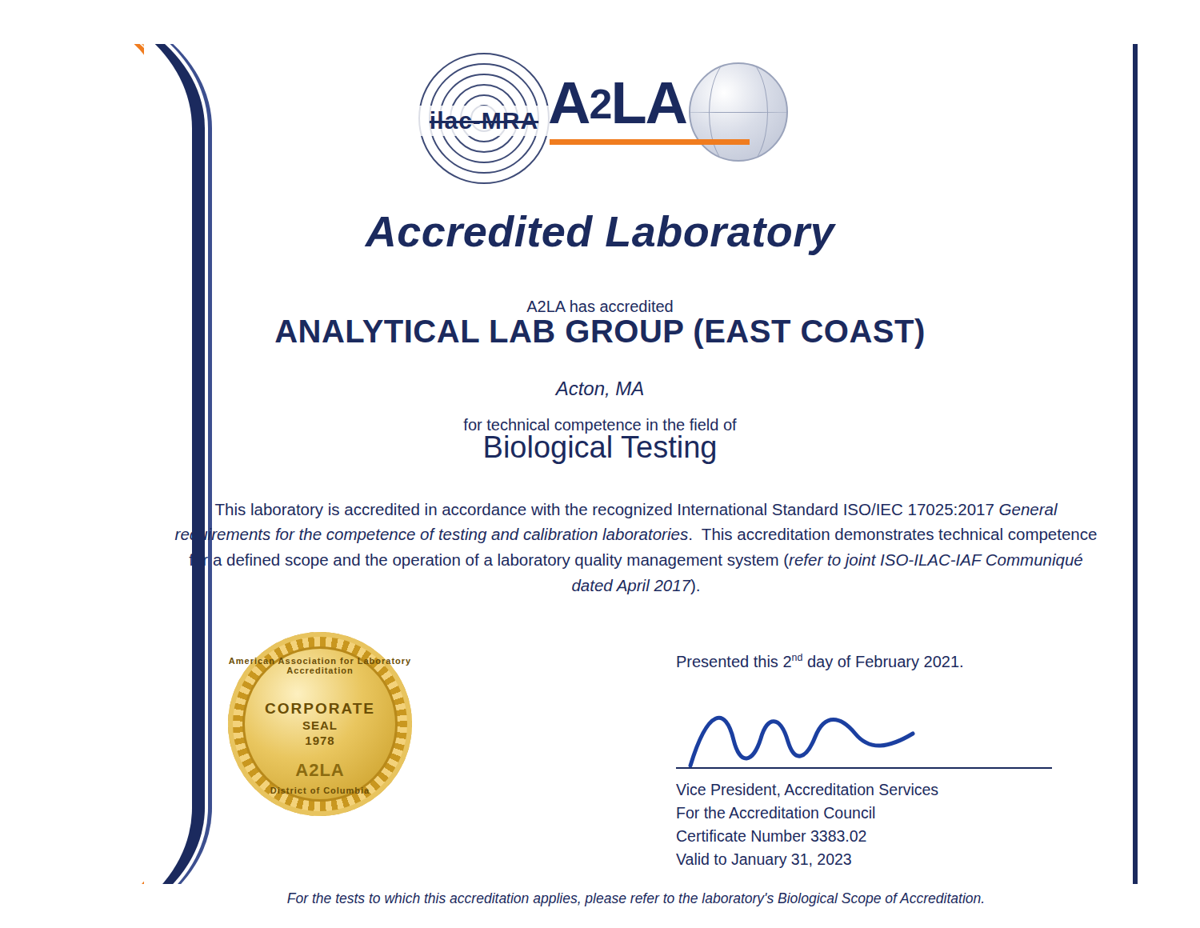ilac-MRA
A2 LA
Accredited Laboratory
A2LA has accredited
ANALYTICAL LAB GROUP (EAST COAST)
Acton, MA
for technical competence in the field of
Biological Testing
This laboratory is accredited in accordance with the recognized International Standard ISO/IEC 17025:2017 General requirements for the competence of testing and calibration laboratories. This accreditation demonstrates technical competence for a defined scope and the operation of a laboratory quality management system (refer to joint ISO-ILAC-IAF Communiqué dated April 2017).
CORPORATE SEAL
1978
American Association for Laboratory Accreditation
District of Columbia
A2LA
Presented this 2nd day of February 2021.
Vice President, Accreditation Services
For the Accreditation Council
Certificate Number 3383.02
Valid to January 31, 2023
For the tests to which this accreditation applies, please refer to the laboratory's Biological Scope of Accreditation.